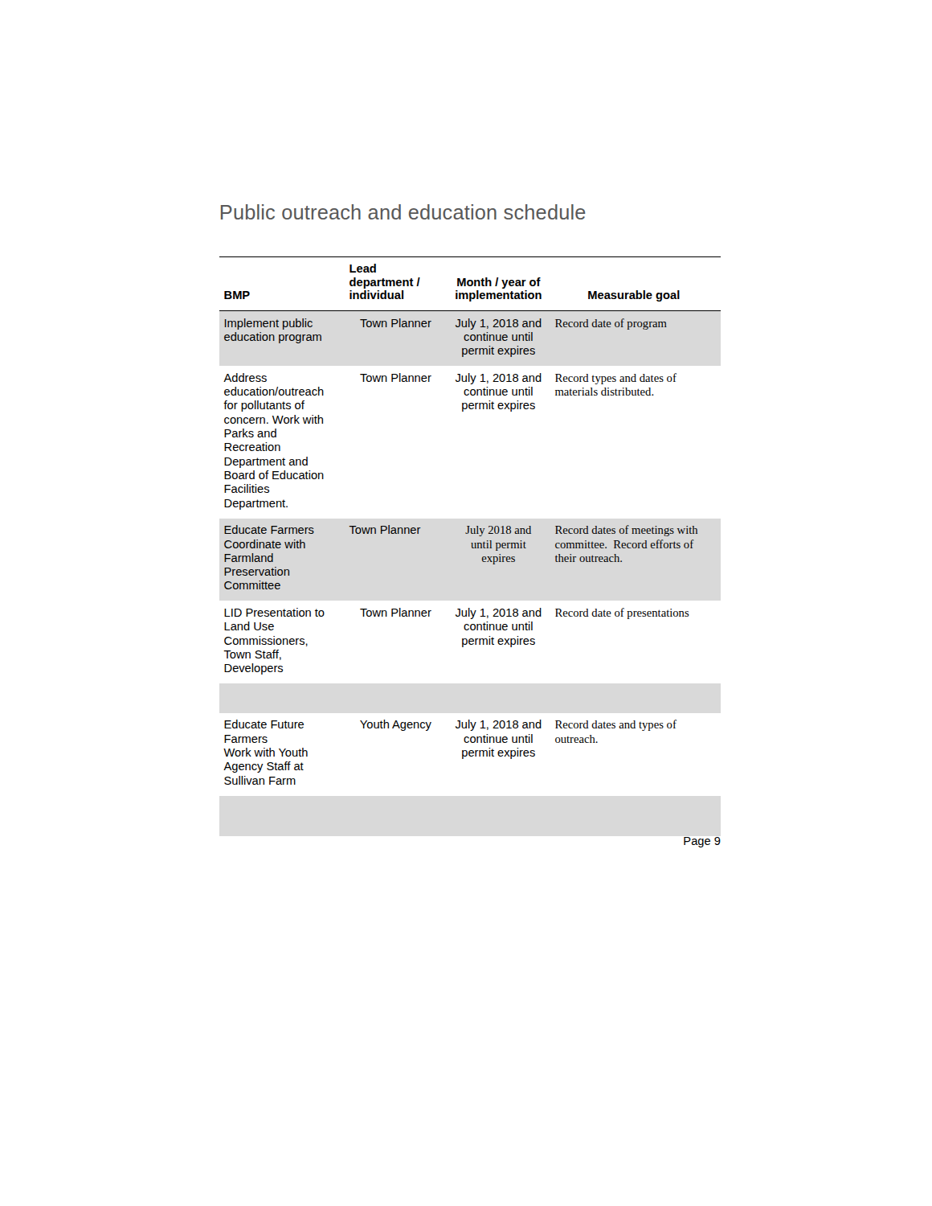Public outreach and education schedule
| BMP | Lead department / individual | Month / year of implementation | Measurable goal |
| --- | --- | --- | --- |
| Implement public education program | Town Planner | July 1, 2018 and continue until permit expires | Record date of program |
| Address education/outreach for pollutants of concern. Work with Parks and Recreation Department and Board of Education Facilities Department. | Town Planner | July 1, 2018 and continue until permit expires | Record types and dates of materials distributed. |
| Educate Farmers Coordinate with Farmland Preservation Committee | Town Planner | July 2018 and until permit expires | Record dates of meetings with committee. Record efforts of their outreach. |
| LID Presentation to Land Use Commissioners, Town Staff, Developers | Town Planner | July 1, 2018 and continue until permit expires | Record date of presentations |
| Educate Future Farmers Work with Youth Agency Staff at Sullivan Farm | Youth Agency | July 1, 2018 and continue until permit expires | Record dates and types of outreach. |
Page 9